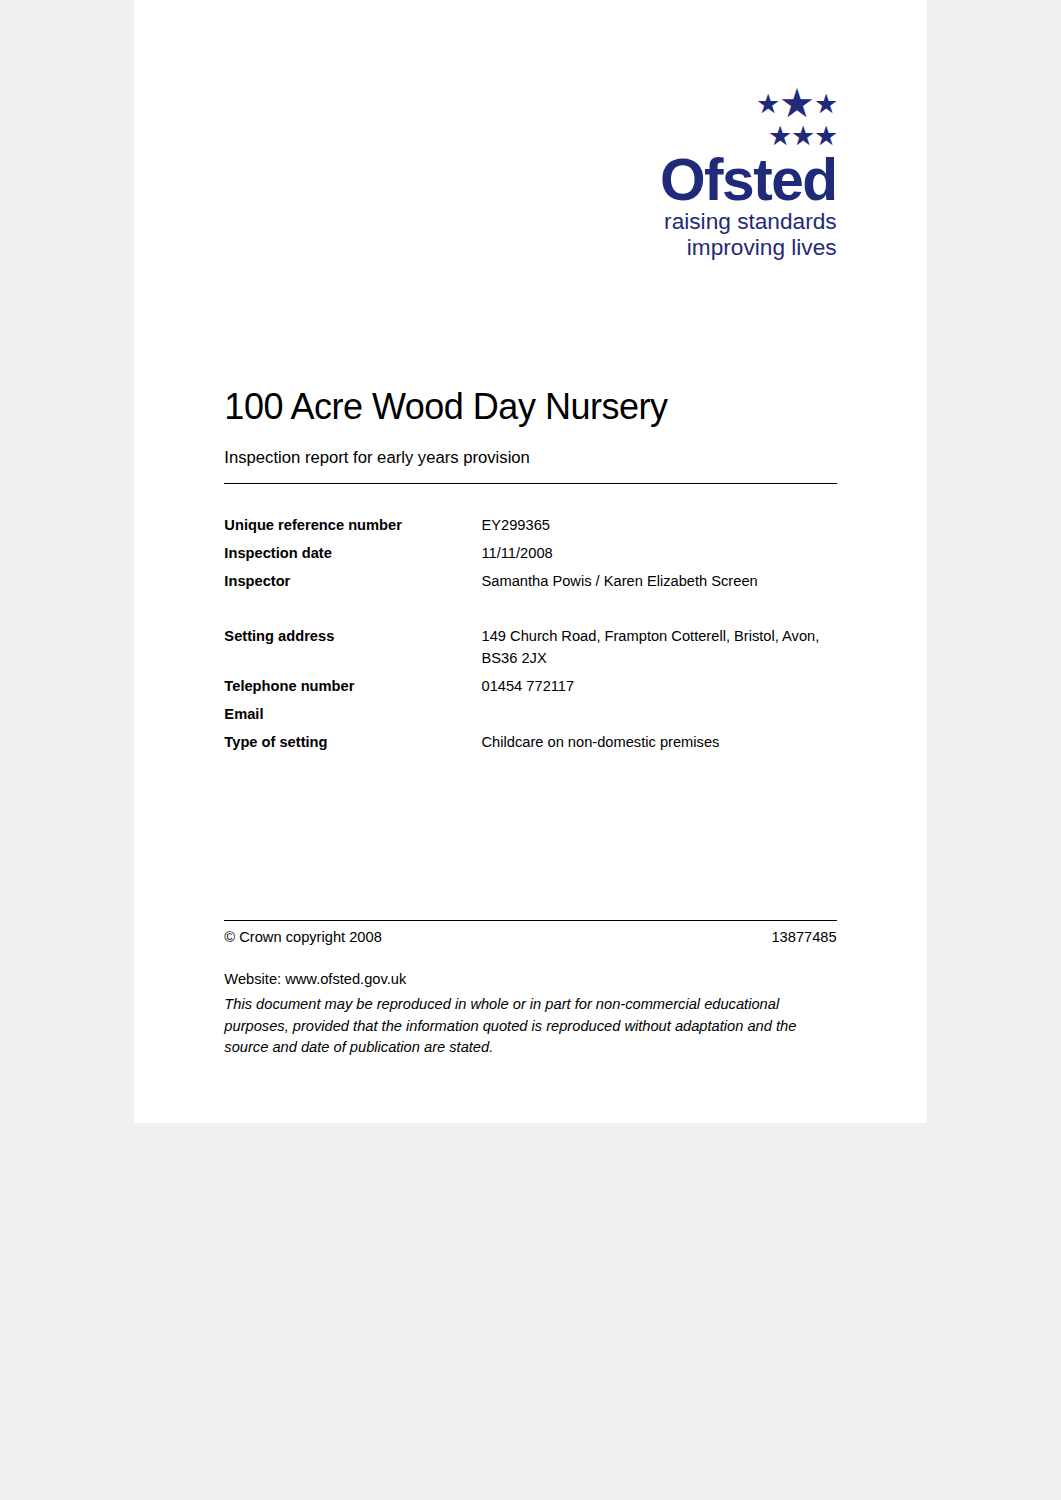★★★
★★★
Ofsted
raising standards
improving lives
100 Acre Wood Day Nursery
Inspection report for early years provision
| Unique reference number | EY299365 |
| Inspection date | 11/11/2008 |
| Inspector | Samantha Powis / Karen Elizabeth Screen |
| Setting address | 149 Church Road, Frampton Cotterell, Bristol, Avon, BS36 2JX |
| Telephone number | 01454 772117 |
| Email | |
| Type of setting | Childcare on non-domestic premises |
© Crown copyright 2008 13877485
Website: www.ofsted.gov.uk
This document may be reproduced in whole or in part for non-commercial educational purposes, provided that the information quoted is reproduced without adaptation and the source and date of publication are stated.